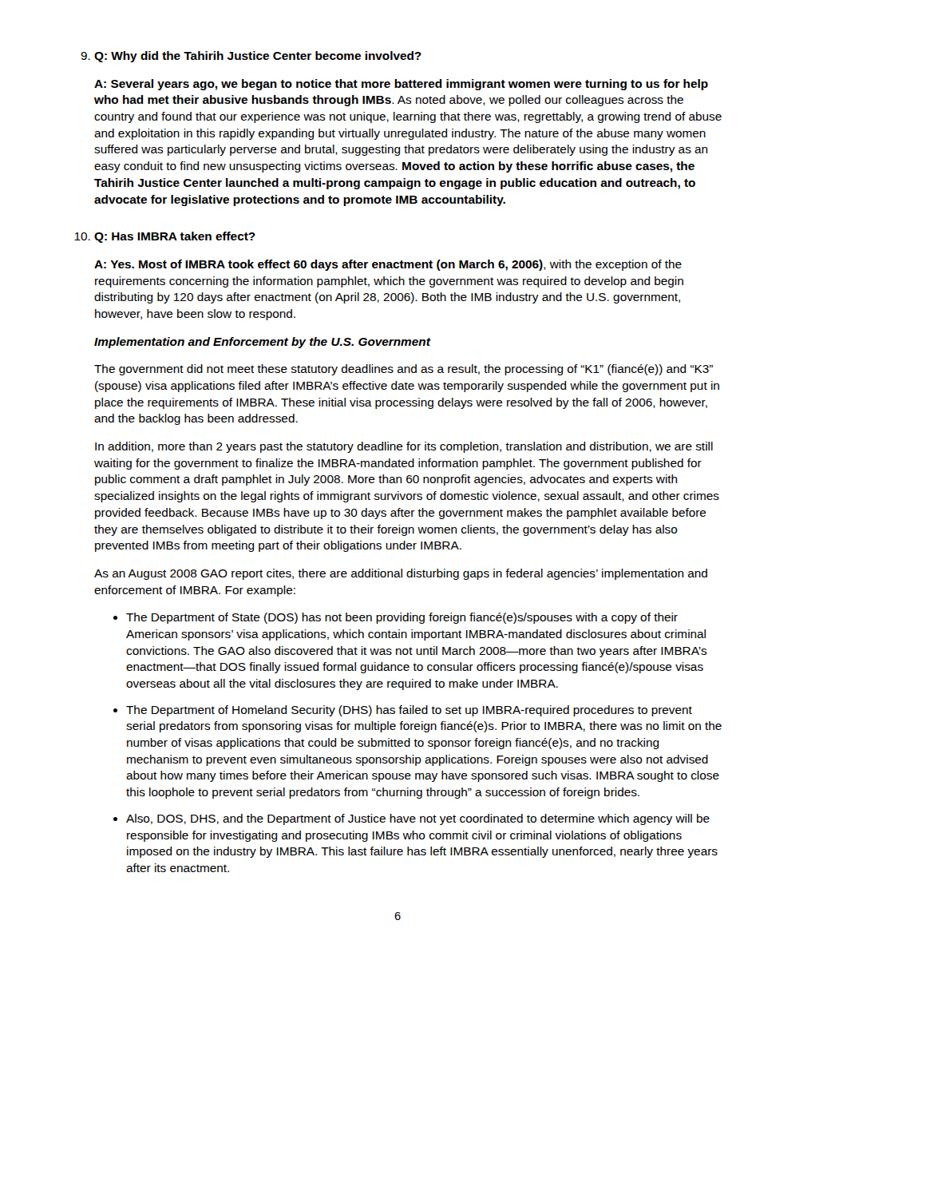Q: Why did the Tahirih Justice Center become involved?
A: Several years ago, we began to notice that more battered immigrant women were turning to us for help who had met their abusive husbands through IMBs. As noted above, we polled our colleagues across the country and found that our experience was not unique, learning that there was, regrettably, a growing trend of abuse and exploitation in this rapidly expanding but virtually unregulated industry. The nature of the abuse many women suffered was particularly perverse and brutal, suggesting that predators were deliberately using the industry as an easy conduit to find new unsuspecting victims overseas. Moved to action by these horrific abuse cases, the Tahirih Justice Center launched a multi-prong campaign to engage in public education and outreach, to advocate for legislative protections and to promote IMB accountability.
Q: Has IMBRA taken effect?
A: Yes. Most of IMBRA took effect 60 days after enactment (on March 6, 2006), with the exception of the requirements concerning the information pamphlet, which the government was required to develop and begin distributing by 120 days after enactment (on April 28, 2006). Both the IMB industry and the U.S. government, however, have been slow to respond.
Implementation and Enforcement by the U.S. Government
The government did not meet these statutory deadlines and as a result, the processing of “K1” (fiancé(e)) and “K3” (spouse) visa applications filed after IMBRA’s effective date was temporarily suspended while the government put in place the requirements of IMBRA. These initial visa processing delays were resolved by the fall of 2006, however, and the backlog has been addressed.
In addition, more than 2 years past the statutory deadline for its completion, translation and distribution, we are still waiting for the government to finalize the IMBRA-mandated information pamphlet. The government published for public comment a draft pamphlet in July 2008. More than 60 nonprofit agencies, advocates and experts with specialized insights on the legal rights of immigrant survivors of domestic violence, sexual assault, and other crimes provided feedback. Because IMBs have up to 30 days after the government makes the pamphlet available before they are themselves obligated to distribute it to their foreign women clients, the government’s delay has also prevented IMBs from meeting part of their obligations under IMBRA.
As an August 2008 GAO report cites, there are additional disturbing gaps in federal agencies’ implementation and enforcement of IMBRA. For example:
The Department of State (DOS) has not been providing foreign fiancé(e)s/spouses with a copy of their American sponsors’ visa applications, which contain important IMBRA-mandated disclosures about criminal convictions. The GAO also discovered that it was not until March 2008—more than two years after IMBRA’s enactment—that DOS finally issued formal guidance to consular officers processing fiancé(e)/spouse visas overseas about all the vital disclosures they are required to make under IMBRA.
The Department of Homeland Security (DHS) has failed to set up IMBRA-required procedures to prevent serial predators from sponsoring visas for multiple foreign fiancé(e)s. Prior to IMBRA, there was no limit on the number of visas applications that could be submitted to sponsor foreign fiancé(e)s, and no tracking mechanism to prevent even simultaneous sponsorship applications. Foreign spouses were also not advised about how many times before their American spouse may have sponsored such visas. IMBRA sought to close this loophole to prevent serial predators from “churning through” a succession of foreign brides.
Also, DOS, DHS, and the Department of Justice have not yet coordinated to determine which agency will be responsible for investigating and prosecuting IMBs who commit civil or criminal violations of obligations imposed on the industry by IMBRA. This last failure has left IMBRA essentially unenforced, nearly three years after its enactment.
6